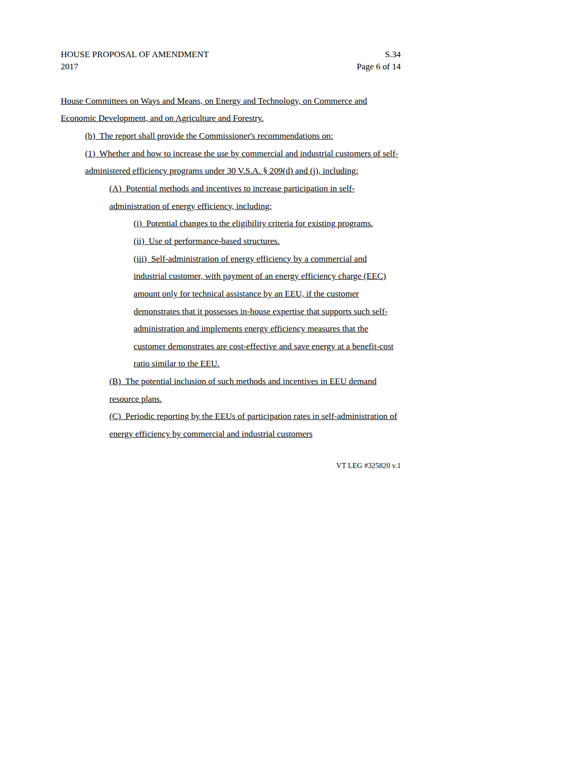HOUSE PROPOSAL OF AMENDMENT 2017
S.34 Page 6 of 14
House Committees on Ways and Means, on Energy and Technology, on Commerce and Economic Development, and on Agriculture and Forestry.
(b) The report shall provide the Commissioner's recommendations on:
(1) Whether and how to increase the use by commercial and industrial customers of self-administered efficiency programs under 30 V.S.A. § 209(d) and (j), including:
(A) Potential methods and incentives to increase participation in self-administration of energy efficiency, including:
(i) Potential changes to the eligibility criteria for existing programs.
(ii) Use of performance-based structures.
(iii) Self-administration of energy efficiency by a commercial and industrial customer, with payment of an energy efficiency charge (EEC) amount only for technical assistance by an EEU, if the customer demonstrates that it possesses in-house expertise that supports such self-administration and implements energy efficiency measures that the customer demonstrates are cost-effective and save energy at a benefit-cost ratio similar to the EEU.
(B) The potential inclusion of such methods and incentives in EEU demand resource plans.
(C) Periodic reporting by the EEUs of participation rates in self-administration of energy efficiency by commercial and industrial customers
VT LEG #325820 v.1